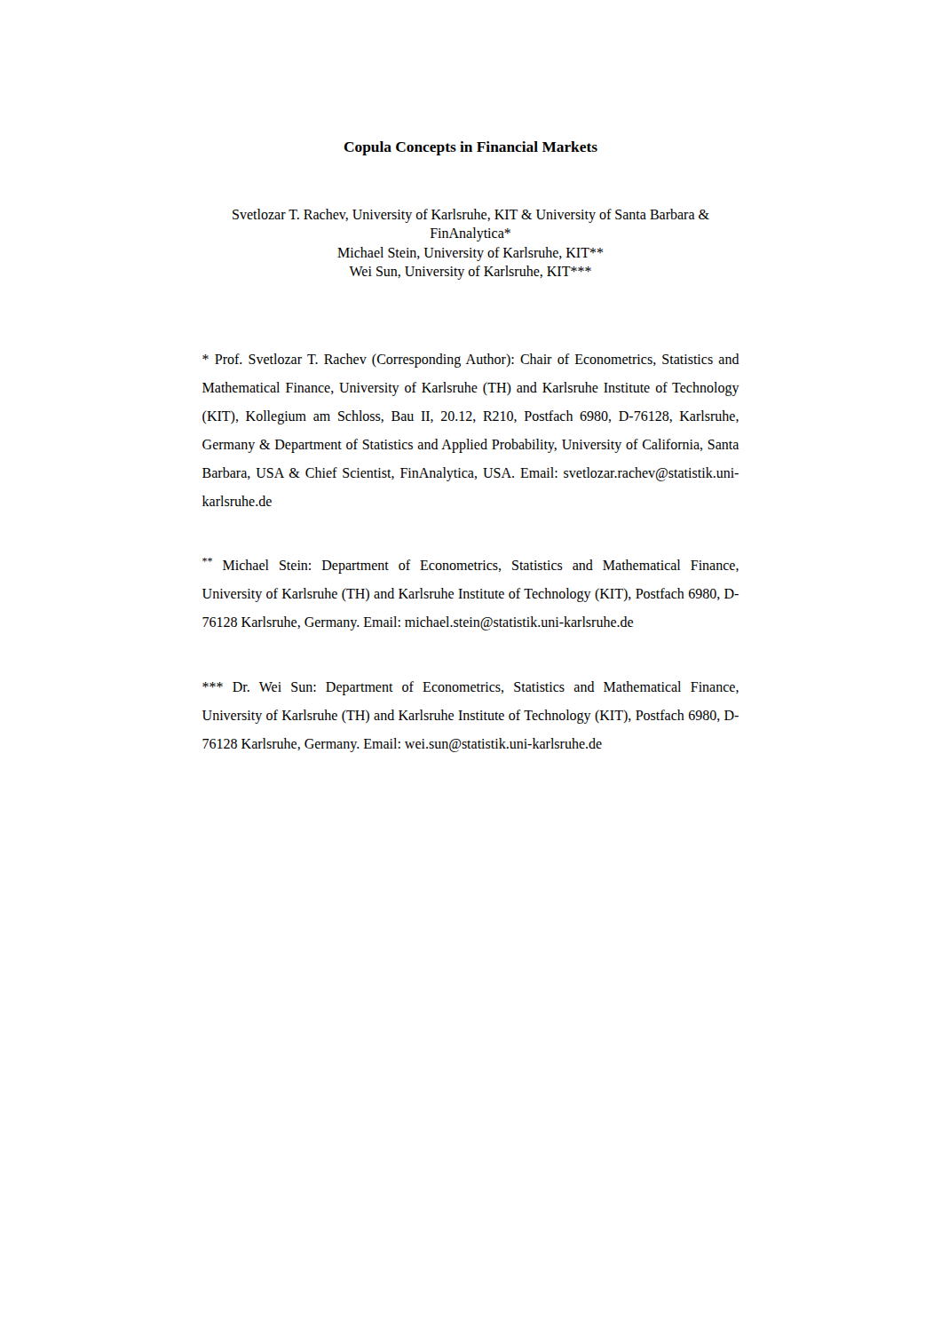Copula Concepts in Financial Markets
Svetlozar T. Rachev, University of Karlsruhe, KIT & University of Santa Barbara &
FinAnalytica*
Michael Stein, University of Karlsruhe, KIT**
Wei Sun, University of Karlsruhe, KIT***
* Prof. Svetlozar T. Rachev (Corresponding Author): Chair of Econometrics, Statistics and Mathematical Finance, University of Karlsruhe (TH) and Karlsruhe Institute of Technology (KIT), Kollegium am Schloss, Bau II, 20.12, R210, Postfach 6980, D-76128, Karlsruhe, Germany & Department of Statistics and Applied Probability, University of California, Santa Barbara, USA & Chief Scientist, FinAnalytica, USA. Email: svetlozar.rachev@statistik.uni-karlsruhe.de
** Michael Stein: Department of Econometrics, Statistics and Mathematical Finance, University of Karlsruhe (TH) and Karlsruhe Institute of Technology (KIT), Postfach 6980, D-76128 Karlsruhe, Germany. Email: michael.stein@statistik.uni-karlsruhe.de
*** Dr. Wei Sun: Department of Econometrics, Statistics and Mathematical Finance, University of Karlsruhe (TH) and Karlsruhe Institute of Technology (KIT), Postfach 6980, D-76128 Karlsruhe, Germany. Email: wei.sun@statistik.uni-karlsruhe.de